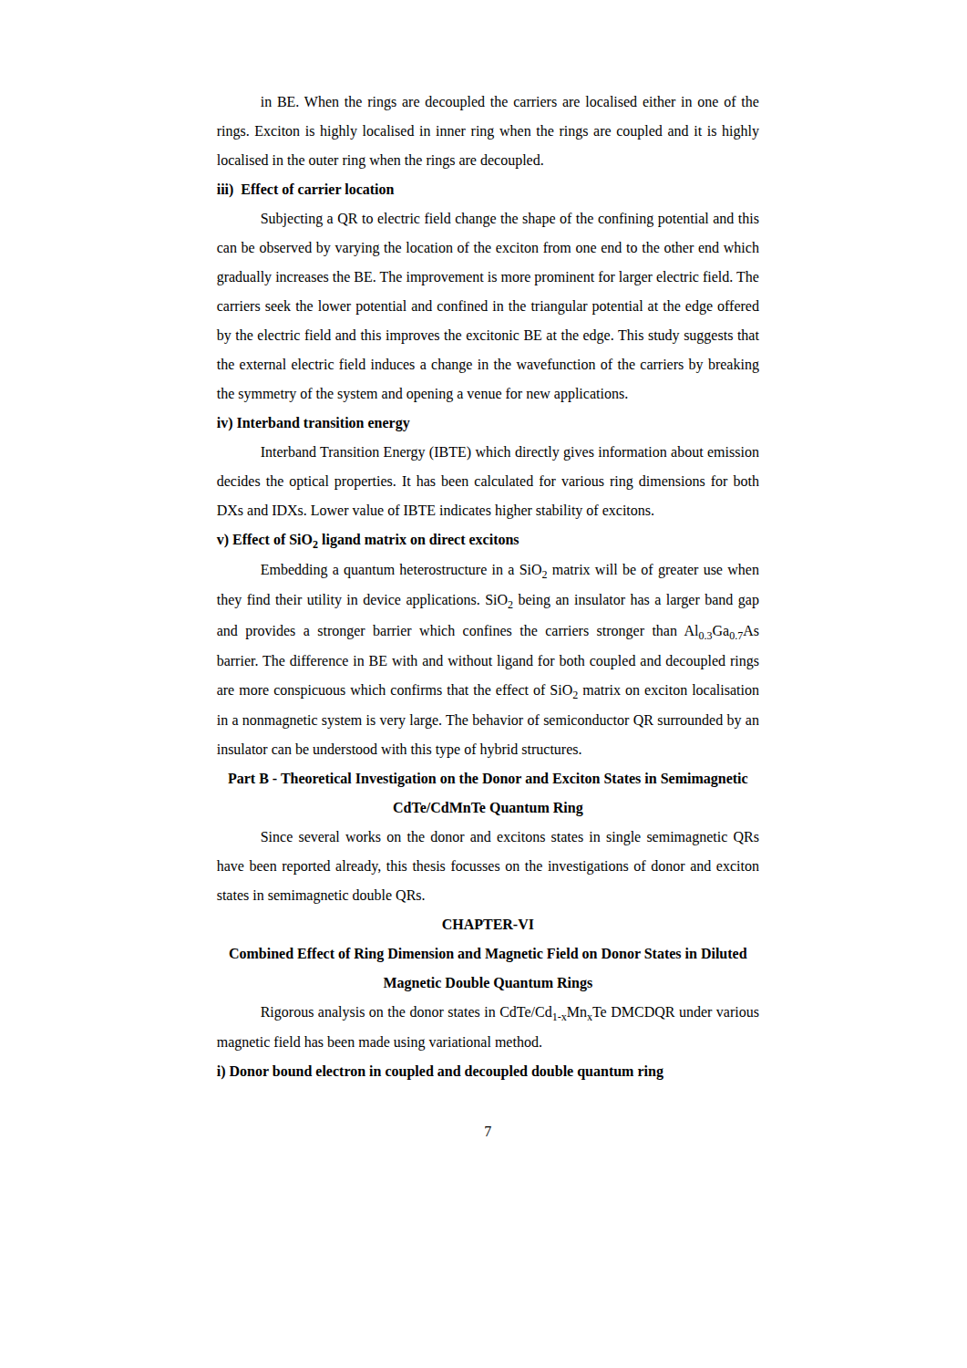in BE. When the rings are decoupled the carriers are localised either in one of the rings. Exciton is highly localised in inner ring when the rings are coupled and it is highly localised in the outer ring when the rings are decoupled.
iii) Effect of carrier location
Subjecting a QR to electric field change the shape of the confining potential and this can be observed by varying the location of the exciton from one end to the other end which gradually increases the BE. The improvement is more prominent for larger electric field. The carriers seek the lower potential and confined in the triangular potential at the edge offered by the electric field and this improves the excitonic BE at the edge. This study suggests that the external electric field induces a change in the wavefunction of the carriers by breaking the symmetry of the system and opening a venue for new applications.
iv) Interband transition energy
Interband Transition Energy (IBTE) which directly gives information about emission decides the optical properties. It has been calculated for various ring dimensions for both DXs and IDXs. Lower value of IBTE indicates higher stability of excitons.
v) Effect of SiO2 ligand matrix on direct excitons
Embedding a quantum heterostructure in a SiO2 matrix will be of greater use when they find their utility in device applications. SiO2 being an insulator has a larger band gap and provides a stronger barrier which confines the carriers stronger than Al0.3Ga0.7As barrier. The difference in BE with and without ligand for both coupled and decoupled rings are more conspicuous which confirms that the effect of SiO2 matrix on exciton localisation in a nonmagnetic system is very large. The behavior of semiconductor QR surrounded by an insulator can be understood with this type of hybrid structures.
Part B - Theoretical Investigation on the Donor and Exciton States in Semimagnetic CdTe/CdMnTe Quantum Ring
Since several works on the donor and excitons states in single semimagnetic QRs have been reported already, this thesis focusses on the investigations of donor and exciton states in semimagnetic double QRs.
CHAPTER-VI
Combined Effect of Ring Dimension and Magnetic Field on Donor States in Diluted Magnetic Double Quantum Rings
Rigorous analysis on the donor states in CdTe/Cd1-xMnxTe DMCDQR under various magnetic field has been made using variational method.
i) Donor bound electron in coupled and decoupled double quantum ring
7